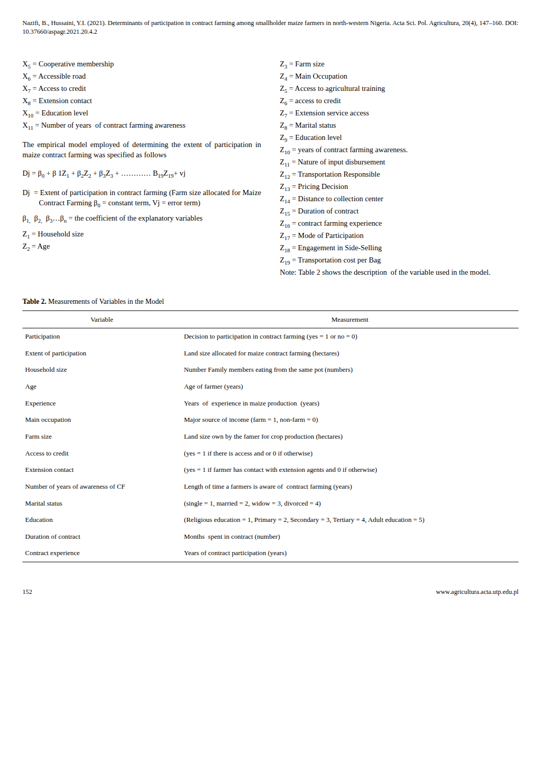Nazifi, B., Hussaini, Y.I. (2021). Determinants of participation in contract farming among smallholder maize farmers in north-western Nigeria. Acta Sci. Pol. Agricultura, 20(4), 147–160. DOI: 10.37660/aspagr.2021.20.4.2
X5 = Cooperative membership
X6 = Accessible road
X7 = Access to credit
X8 = Extension contact
X10 = Education level
X11 = Number of years of contract farming awareness
The empirical model employed of determining the extent of participation in maize contract farming was specified as follows
Dj = β0 + β 1Z1 + β2Z2 + β3Z3 + ………… B19Z19+ vj
Dj = Extent of participation in contract farming (Farm size allocated for Maize Contract Farming β0 = constant term, Vj = error term)
β1, β2, β3…βn = the coefficient of the explanatory variables
Z1 = Household size
Z2 = Age
Z3 = Farm size
Z4 = Main Occupation
Z5 = Access to agricultural training
Z6 = access to credit
Z7 = Extension service access
Z8 = Marital status
Z9 = Education level
Z10 = years of contract farming awareness.
Z11 = Nature of input disbursement
Z12 = Transportation Responsible
Z13 = Pricing Decision
Z14 = Distance to collection center
Z15 = Duration of contract
Z16 = contract farming experience
Z17 = Mode of Participation
Z18 = Engagement in Side-Selling
Z19 = Transportation cost per Bag
Note: Table 2 shows the description of the variable used in the model.
Table 2. Measurements of Variables in the Model
| Variable | Measurement |
| --- | --- |
| Participation | Decision to participation in contract farming (yes = 1 or no = 0) |
| Extent of participation | Land size allocated for maize contract farming (hectares) |
| Household size | Number Family members eating from the same pot (numbers) |
| Age | Age of farmer (years) |
| Experience | Years of experience in maize production (years) |
| Main occupation | Major source of income (farm = 1, non-farm = 0) |
| Farm size | Land size own by the famer for crop production (hectares) |
| Access to credit | (yes = 1 if there is access and or 0 if otherwise) |
| Extension contact | (yes = 1 if farmer has contact with extension agents and 0 if otherwise) |
| Number of years of awareness of CF | Length of time a farmers is aware of contract farming (years) |
| Marital status | (single = 1, married = 2, widow = 3, divorced = 4) |
| Education | (Religious education = 1, Primary = 2, Secondary = 3, Tertiary = 4, Adult education = 5) |
| Duration of contract | Months spent in contract (number) |
| Contract experience | Years of contract participation (years) |
152 www.agricultura.acta.utp.edu.pl